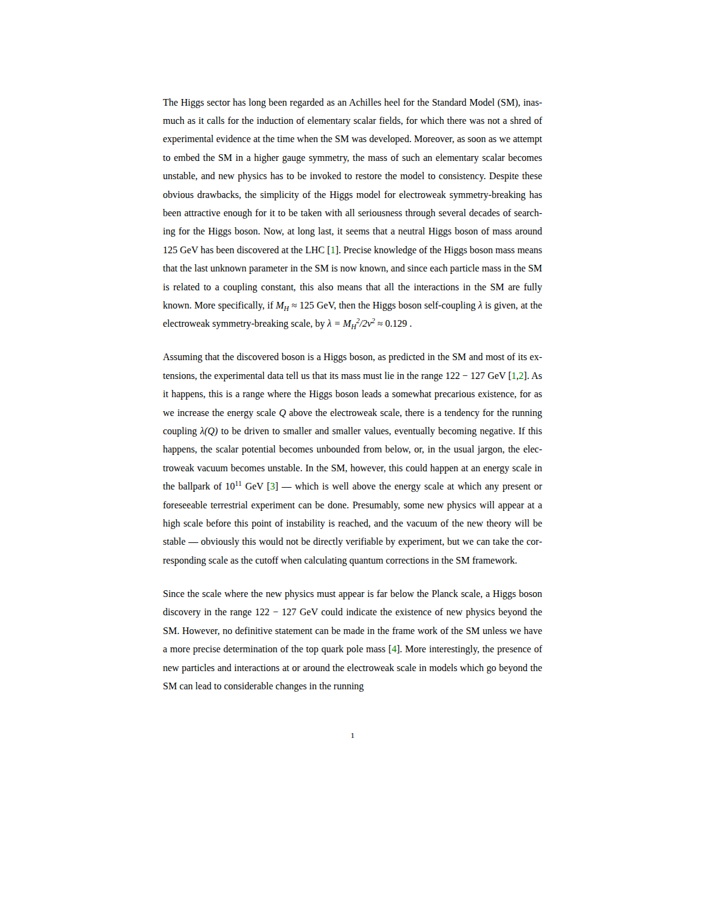The Higgs sector has long been regarded as an Achilles heel for the Standard Model (SM), inasmuch as it calls for the induction of elementary scalar fields, for which there was not a shred of experimental evidence at the time when the SM was developed. Moreover, as soon as we attempt to embed the SM in a higher gauge symmetry, the mass of such an elementary scalar becomes unstable, and new physics has to be invoked to restore the model to consistency. Despite these obvious drawbacks, the simplicity of the Higgs model for electroweak symmetry-breaking has been attractive enough for it to be taken with all seriousness through several decades of searching for the Higgs boson. Now, at long last, it seems that a neutral Higgs boson of mass around 125 GeV has been discovered at the LHC [1]. Precise knowledge of the Higgs boson mass means that the last unknown parameter in the SM is now known, and since each particle mass in the SM is related to a coupling constant, this also means that all the interactions in the SM are fully known. More specifically, if MH ≈ 125 GeV, then the Higgs boson self-coupling λ is given, at the electroweak symmetry-breaking scale, by λ = MH2/2v2 ≈ 0.129 .
Assuming that the discovered boson is a Higgs boson, as predicted in the SM and most of its extensions, the experimental data tell us that its mass must lie in the range 122 − 127 GeV [1,2]. As it happens, this is a range where the Higgs boson leads a somewhat precarious existence, for as we increase the energy scale Q above the electroweak scale, there is a tendency for the running coupling λ(Q) to be driven to smaller and smaller values, eventually becoming negative. If this happens, the scalar potential becomes unbounded from below, or, in the usual jargon, the electroweak vacuum becomes unstable. In the SM, however, this could happen at an energy scale in the ballpark of 1011 GeV [3] — which is well above the energy scale at which any present or foreseeable terrestrial experiment can be done. Presumably, some new physics will appear at a high scale before this point of instability is reached, and the vacuum of the new theory will be stable — obviously this would not be directly verifiable by experiment, but we can take the corresponding scale as the cutoff when calculating quantum corrections in the SM framework.
Since the scale where the new physics must appear is far below the Planck scale, a Higgs boson discovery in the range 122 − 127 GeV could indicate the existence of new physics beyond the SM. However, no definitive statement can be made in the frame work of the SM unless we have a more precise determination of the top quark pole mass [4]. More interestingly, the presence of new particles and interactions at or around the electroweak scale in models which go beyond the SM can lead to considerable changes in the running
1